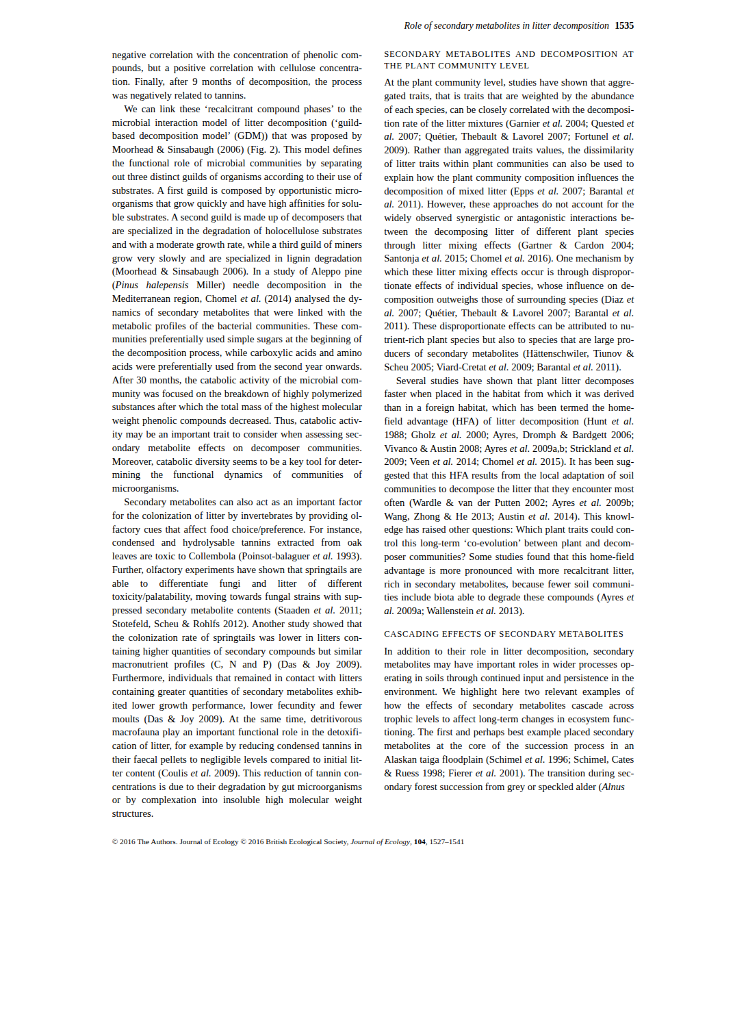Role of secondary metabolites in litter decomposition 1535
negative correlation with the concentration of phenolic compounds, but a positive correlation with cellulose concentration. Finally, after 9 months of decomposition, the process was negatively related to tannins.
We can link these ‘recalcitrant compound phases’ to the microbial interaction model of litter decomposition (‘guild-based decomposition model’ (GDM)) that was proposed by Moorhead & Sinsabaugh (2006) (Fig. 2). This model defines the functional role of microbial communities by separating out three distinct guilds of organisms according to their use of substrates. A first guild is composed by opportunistic microorganisms that grow quickly and have high affinities for soluble substrates. A second guild is made up of decomposers that are specialized in the degradation of holocellulose substrates and with a moderate growth rate, while a third guild of miners grow very slowly and are specialized in lignin degradation (Moorhead & Sinsabaugh 2006). In a study of Aleppo pine (Pinus halepensis Miller) needle decomposition in the Mediterranean region, Chomel et al. (2014) analysed the dynamics of secondary metabolites that were linked with the metabolic profiles of the bacterial communities. These communities preferentially used simple sugars at the beginning of the decomposition process, while carboxylic acids and amino acids were preferentially used from the second year onwards. After 30 months, the catabolic activity of the microbial community was focused on the breakdown of highly polymerized substances after which the total mass of the highest molecular weight phenolic compounds decreased. Thus, catabolic activity may be an important trait to consider when assessing secondary metabolite effects on decomposer communities. Moreover, catabolic diversity seems to be a key tool for determining the functional dynamics of communities of microorganisms.
Secondary metabolites can also act as an important factor for the colonization of litter by invertebrates by providing olfactory cues that affect food choice/preference. For instance, condensed and hydrolysable tannins extracted from oak leaves are toxic to Collembola (Poinsot-balaguer et al. 1993). Further, olfactory experiments have shown that springtails are able to differentiate fungi and litter of different toxicity/palatability, moving towards fungal strains with suppressed secondary metabolite contents (Staaden et al. 2011; Stotefeld, Scheu & Rohlfs 2012). Another study showed that the colonization rate of springtails was lower in litters containing higher quantities of secondary compounds but similar macronutrient profiles (C, N and P) (Das & Joy 2009). Furthermore, individuals that remained in contact with litters containing greater quantities of secondary metabolites exhibited lower growth performance, lower fecundity and fewer moults (Das & Joy 2009). At the same time, detritivorous macrofauna play an important functional role in the detoxification of litter, for example by reducing condensed tannins in their faecal pellets to negligible levels compared to initial litter content (Coulis et al. 2009). This reduction of tannin concentrations is due to their degradation by gut microorganisms or by complexation into insoluble high molecular weight structures.
Secondary metabolites and decomposition at the plant community level
At the plant community level, studies have shown that aggregated traits, that is traits that are weighted by the abundance of each species, can be closely correlated with the decomposition rate of the litter mixtures (Garnier et al. 2004; Quested et al. 2007; Quétier, Thebault & Lavorel 2007; Fortunel et al. 2009). Rather than aggregated traits values, the dissimilarity of litter traits within plant communities can also be used to explain how the plant community composition influences the decomposition of mixed litter (Epps et al. 2007; Barantal et al. 2011). However, these approaches do not account for the widely observed synergistic or antagonistic interactions between the decomposing litter of different plant species through litter mixing effects (Gartner & Cardon 2004; Santonja et al. 2015; Chomel et al. 2016). One mechanism by which these litter mixing effects occur is through disproportionate effects of individual species, whose influence on decomposition outweighs those of surrounding species (Diaz et al. 2007; Quétier, Thebault & Lavorel 2007; Barantal et al. 2011). These disproportionate effects can be attributed to nutrient-rich plant species but also to species that are large producers of secondary metabolites (Hättenschwiler, Tiunov & Scheu 2005; Viard-Cretat et al. 2009; Barantal et al. 2011).
Several studies have shown that plant litter decomposes faster when placed in the habitat from which it was derived than in a foreign habitat, which has been termed the home-field advantage (HFA) of litter decomposition (Hunt et al. 1988; Gholz et al. 2000; Ayres, Dromph & Bardgett 2006; Vivanco & Austin 2008; Ayres et al. 2009a,b; Strickland et al. 2009; Veen et al. 2014; Chomel et al. 2015). It has been suggested that this HFA results from the local adaptation of soil communities to decompose the litter that they encounter most often (Wardle & van der Putten 2002; Ayres et al. 2009b; Wang, Zhong & He 2013; Austin et al. 2014). This knowledge has raised other questions: Which plant traits could control this long-term ‘co-evolution’ between plant and decomposer communities? Some studies found that this home-field advantage is more pronounced with more recalcitrant litter, rich in secondary metabolites, because fewer soil communities include biota able to degrade these compounds (Ayres et al. 2009a; Wallenstein et al. 2013).
Cascading effects of secondary metabolites
In addition to their role in litter decomposition, secondary metabolites may have important roles in wider processes operating in soils through continued input and persistence in the environment. We highlight here two relevant examples of how the effects of secondary metabolites cascade across trophic levels to affect long-term changes in ecosystem functioning. The first and perhaps best example placed secondary metabolites at the core of the succession process in an Alaskan taiga floodplain (Schimel et al. 1996; Schimel, Cates & Ruess 1998; Fierer et al. 2001). The transition during secondary forest succession from grey or speckled alder (Alnus
© 2016 The Authors. Journal of Ecology © 2016 British Ecological Society, Journal of Ecology, 104, 1527–1541